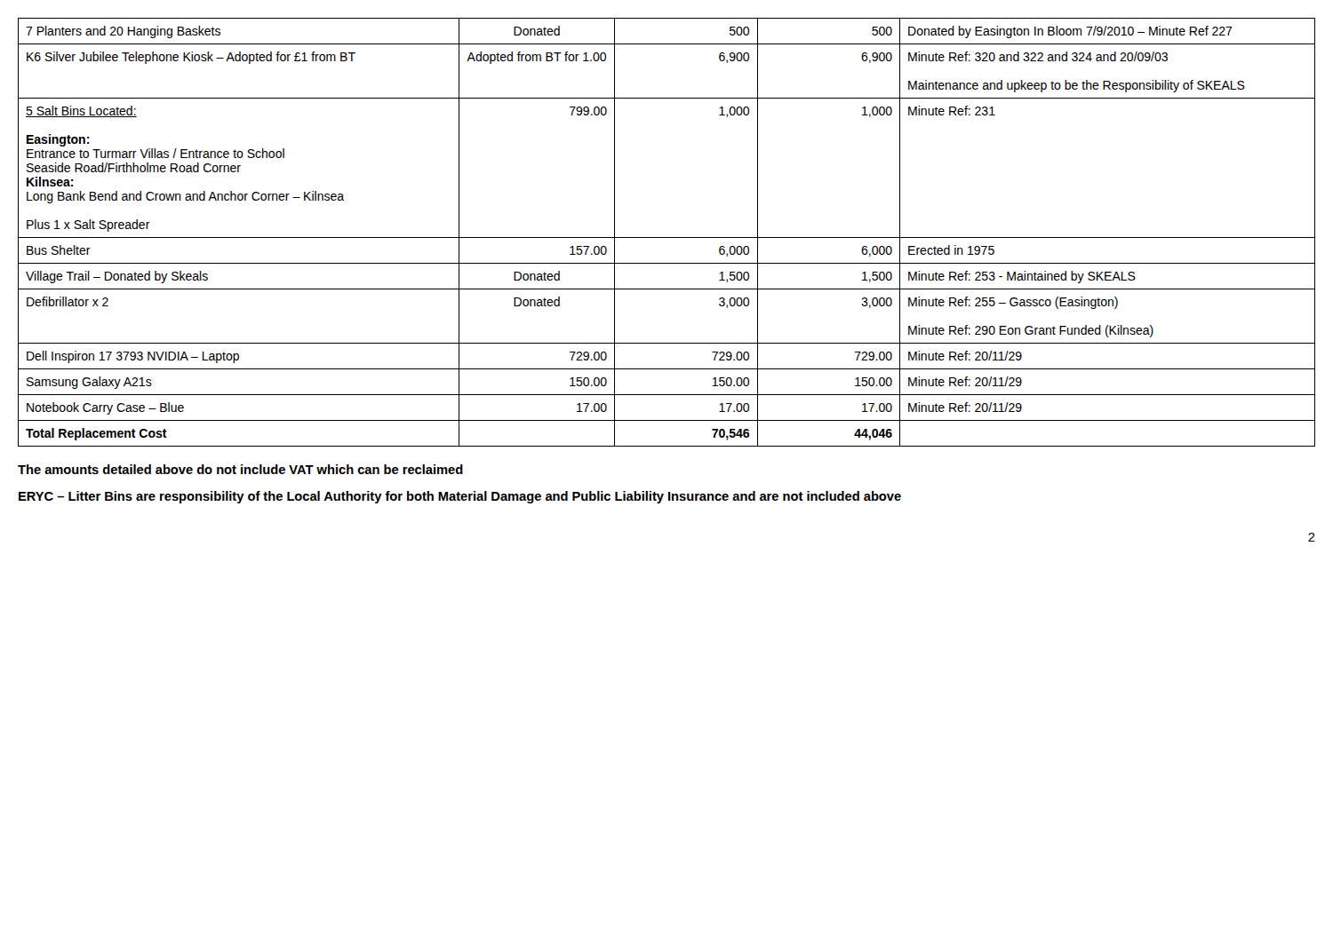| 7 Planters and 20 Hanging Baskets | Donated | 500 | 500 | Donated by Easington In Bloom 7/9/2010 – Minute Ref 227 |
| K6 Silver Jubilee Telephone Kiosk – Adopted for £1 from BT | Adopted from BT for 1.00 | 6,900 | 6,900 | Minute Ref: 320 and 322 and 324 and 20/09/03 Maintenance and upkeep to be the Responsibility of SKEALS |
| 5 Salt Bins Located: Easington: Entrance to Turmarr Villas / Entrance to School Seaside Road/Firthholme Road Corner Kilnsea: Long Bank Bend and Crown and Anchor Corner – Kilnsea Plus 1 x Salt Spreader | 799.00 | 1,000 | 1,000 | Minute Ref: 231 |
| Bus Shelter | 157.00 | 6,000 | 6,000 | Erected in 1975 |
| Village Trail – Donated by Skeals | Donated | 1,500 | 1,500 | Minute Ref: 253 - Maintained by SKEALS |
| Defibrillator x 2 | Donated | 3,000 | 3,000 | Minute Ref: 255 – Gassco (Easington) Minute Ref: 290 Eon Grant Funded (Kilnsea) |
| Dell Inspiron 17 3793 NVIDIA – Laptop | 729.00 | 729.00 | 729.00 | Minute Ref: 20/11/29 |
| Samsung Galaxy A21s | 150.00 | 150.00 | 150.00 | Minute Ref: 20/11/29 |
| Notebook Carry Case – Blue | 17.00 | 17.00 | 17.00 | Minute Ref: 20/11/29 |
| Total Replacement Cost | | 70,546 | 44,046 | |
The amounts detailed above do not include VAT which can be reclaimed
ERYC – Litter Bins are responsibility of the Local Authority for both Material Damage and Public Liability Insurance and are not included above
2